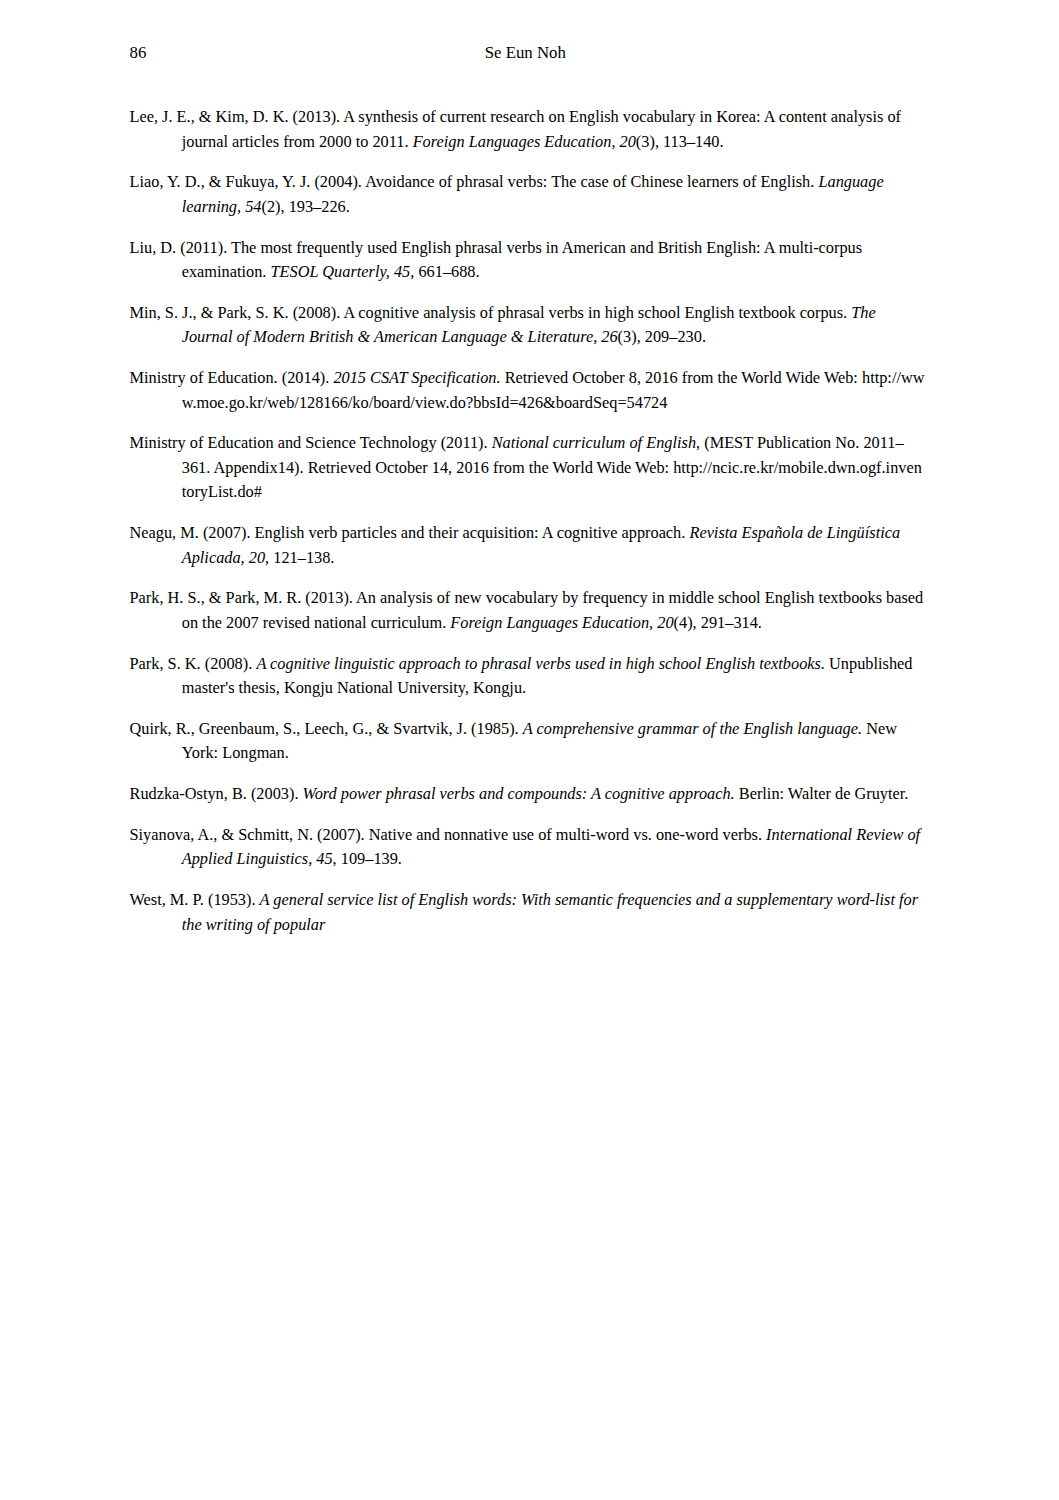86 Se Eun Noh
Lee, J. E., & Kim, D. K. (2013). A synthesis of current research on English vocabulary in Korea: A content analysis of journal articles from 2000 to 2011. Foreign Languages Education, 20(3), 113–140.
Liao, Y. D., & Fukuya, Y. J. (2004). Avoidance of phrasal verbs: The case of Chinese learners of English. Language learning, 54(2), 193–226.
Liu, D. (2011). The most frequently used English phrasal verbs in American and British English: A multi-corpus examination. TESOL Quarterly, 45, 661–688.
Min, S. J., & Park, S. K. (2008). A cognitive analysis of phrasal verbs in high school English textbook corpus. The Journal of Modern British & American Language & Literature, 26(3), 209–230.
Ministry of Education. (2014). 2015 CSAT Specification. Retrieved October 8, 2016 from the World Wide Web: http://www.moe.go.kr/web/128166/ko/board/view.do?bbsId=426&boardSeq=54724
Ministry of Education and Science Technology (2011). National curriculum of English, (MEST Publication No. 2011–361. Appendix14). Retrieved October 14, 2016 from the World Wide Web: http://ncic.re.kr/mobile.dwn.ogf.inven toryList.do#
Neagu, M. (2007). English verb particles and their acquisition: A cognitive approach. Revista Española de Lingüística Aplicada, 20, 121–138.
Park, H. S., & Park, M. R. (2013). An analysis of new vocabulary by frequency in middle school English textbooks based on the 2007 revised national curriculum. Foreign Languages Education, 20(4), 291–314.
Park, S. K. (2008). A cognitive linguistic approach to phrasal verbs used in high school English textbooks. Unpublished master's thesis, Kongju National University, Kongju.
Quirk, R., Greenbaum, S., Leech, G., & Svartvik, J. (1985). A comprehensive grammar of the English language. New York: Longman.
Rudzka-Ostyn, B. (2003). Word power phrasal verbs and compounds: A cognitive approach. Berlin: Walter de Gruyter.
Siyanova, A., & Schmitt, N. (2007). Native and nonnative use of multi-word vs. one-word verbs. International Review of Applied Linguistics, 45, 109–139.
West, M. P. (1953). A general service list of English words: With semantic frequencies and a supplementary word-list for the writing of popular